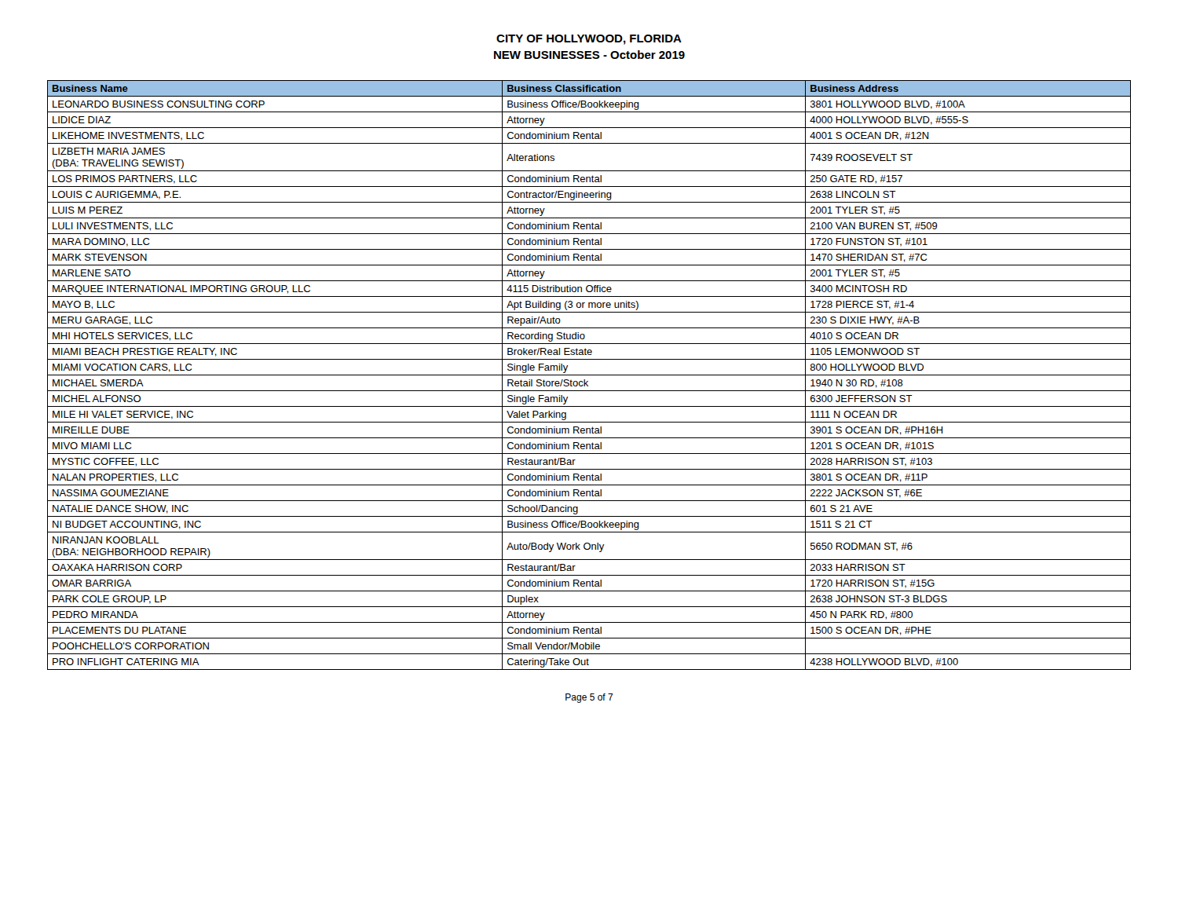CITY OF HOLLYWOOD, FLORIDA
NEW BUSINESSES - October 2019
| Business Name | Business Classification | Business Address |
| --- | --- | --- |
| LEONARDO BUSINESS CONSULTING CORP | Business Office/Bookkeeping | 3801 HOLLYWOOD BLVD, #100A |
| LIDICE DIAZ | Attorney | 4000 HOLLYWOOD BLVD, #555-S |
| LIKEHOME INVESTMENTS, LLC | Condominium Rental | 4001 S OCEAN DR, #12N |
| LIZBETH MARIA JAMES (DBA: TRAVELING SEWIST) | Alterations | 7439 ROOSEVELT ST |
| LOS PRIMOS PARTNERS, LLC | Condominium Rental | 250 GATE RD, #157 |
| LOUIS C AURIGEMMA, P.E. | Contractor/Engineering | 2638 LINCOLN ST |
| LUIS M PEREZ | Attorney | 2001 TYLER ST, #5 |
| LULI INVESTMENTS, LLC | Condominium Rental | 2100 VAN BUREN ST, #509 |
| MARA DOMINO, LLC | Condominium Rental | 1720 FUNSTON ST, #101 |
| MARK STEVENSON | Condominium Rental | 1470 SHERIDAN ST, #7C |
| MARLENE SATO | Attorney | 2001 TYLER ST, #5 |
| MARQUEE INTERNATIONAL IMPORTING GROUP, LLC | 4115 Distribution Office | 3400 MCINTOSH RD |
| MAYO B, LLC | Apt Building (3 or more units) | 1728 PIERCE ST, #1-4 |
| MERU GARAGE, LLC | Repair/Auto | 230 S DIXIE HWY, #A-B |
| MHI HOTELS SERVICES, LLC | Recording Studio | 4010 S OCEAN DR |
| MIAMI BEACH PRESTIGE REALTY, INC | Broker/Real Estate | 1105 LEMONWOOD ST |
| MIAMI VOCATION CARS, LLC | Single Family | 800 HOLLYWOOD BLVD |
| MICHAEL SMERDA | Retail Store/Stock | 1940 N 30 RD, #108 |
| MICHEL ALFONSO | Single Family | 6300 JEFFERSON ST |
| MILE HI VALET SERVICE, INC | Valet Parking | 1111 N OCEAN DR |
| MIREILLE DUBE | Condominium Rental | 3901 S OCEAN DR, #PH16H |
| MIVO MIAMI LLC | Condominium Rental | 1201 S OCEAN DR, #101S |
| MYSTIC COFFEE, LLC | Restaurant/Bar | 2028 HARRISON ST, #103 |
| NALAN PROPERTIES, LLC | Condominium Rental | 3801 S OCEAN DR, #11P |
| NASSIMA GOUMEZIANE | Condominium Rental | 2222 JACKSON ST, #6E |
| NATALIE DANCE SHOW, INC | School/Dancing | 601 S 21 AVE |
| NI BUDGET ACCOUNTING, INC | Business Office/Bookkeeping | 1511 S 21 CT |
| NIRANJAN KOOBLALL (DBA: NEIGHBORHOOD REPAIR) | Auto/Body Work Only | 5650 RODMAN ST, #6 |
| OAXAKA HARRISON CORP | Restaurant/Bar | 2033 HARRISON ST |
| OMAR BARRIGA | Condominium Rental | 1720 HARRISON ST, #15G |
| PARK COLE GROUP, LP | Duplex | 2638 JOHNSON ST-3 BLDGS |
| PEDRO MIRANDA | Attorney | 450 N PARK RD, #800 |
| PLACEMENTS DU PLATANE | Condominium Rental | 1500 S OCEAN DR, #PHE |
| POOHCHELLO'S CORPORATION | Small Vendor/Mobile | |
| PRO INFLIGHT CATERING MIA | Catering/Take Out | 4238 HOLLYWOOD BLVD, #100 |
Page 5 of 7